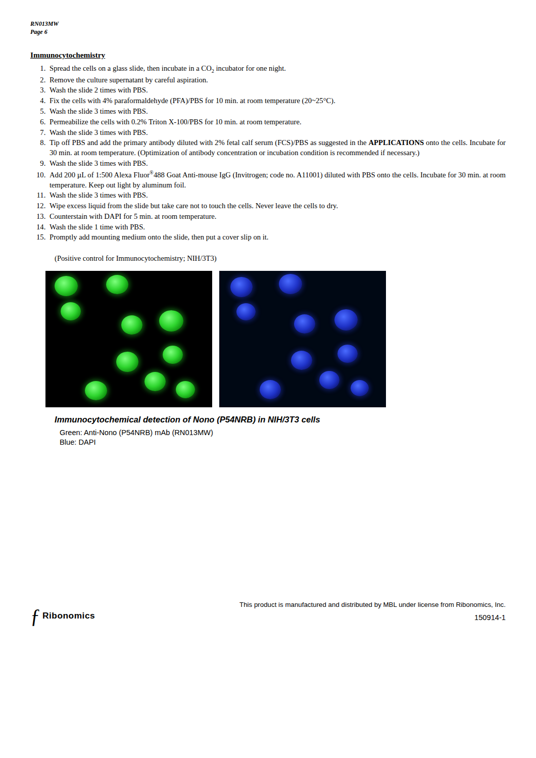RN013MW
Page 6
Immunocytochemistry
Spread the cells on a glass slide, then incubate in a CO2 incubator for one night.
Remove the culture supernatant by careful aspiration.
Wash the slide 2 times with PBS.
Fix the cells with 4% paraformaldehyde (PFA)/PBS for 10 min. at room temperature (20~25°C).
Wash the slide 3 times with PBS.
Permeabilize the cells with 0.2% Triton X-100/PBS for 10 min. at room temperature.
Wash the slide 3 times with PBS.
Tip off PBS and add the primary antibody diluted with 2% fetal calf serum (FCS)/PBS as suggested in the APPLICATIONS onto the cells. Incubate for 30 min. at room temperature. (Optimization of antibody concentration or incubation condition is recommended if necessary.)
Wash the slide 3 times with PBS.
Add 200 µL of 1:500 Alexa Fluor®488 Goat Anti-mouse IgG (Invitrogen; code no. A11001) diluted with PBS onto the cells. Incubate for 30 min. at room temperature. Keep out light by aluminum foil.
Wash the slide 3 times with PBS.
Wipe excess liquid from the slide but take care not to touch the cells. Never leave the cells to dry.
Counterstain with DAPI for 5 min. at room temperature.
Wash the slide 1 time with PBS.
Promptly add mounting medium onto the slide, then put a cover slip on it.
(Positive control for Immunocytochemistry; NIH/3T3)
Immunocytochemical detection of Nono (P54NRB) in NIH/3T3 cells
Green: Anti-Nono (P54NRB) mAb (RN013MW)
Blue: DAPI
ƒ Ribonomics
This product is manufactured and distributed by MBL under license from Ribonomics, Inc.
150914-1